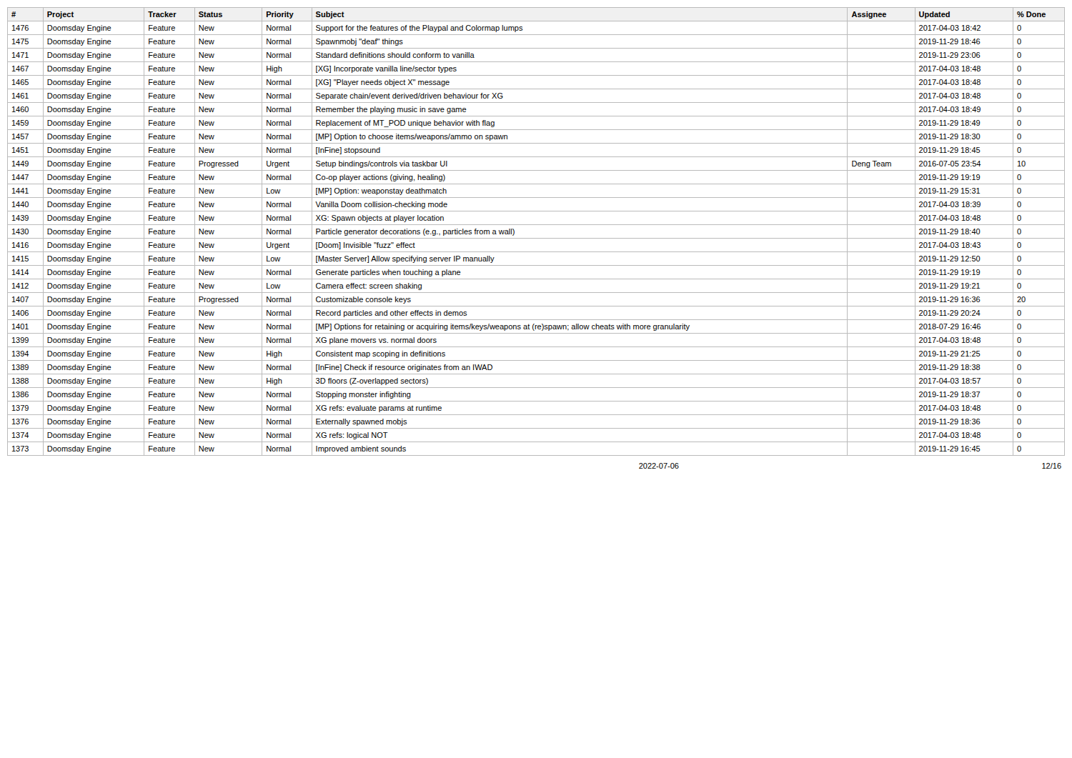| # | Project | Tracker | Status | Priority | Subject | Assignee | Updated | % Done |
| --- | --- | --- | --- | --- | --- | --- | --- | --- |
| 1476 | Doomsday Engine | Feature | New | Normal | Support for the features of the Playpal and Colormap lumps | | 2017-04-03 18:42 | 0 |
| 1475 | Doomsday Engine | Feature | New | Normal | Spawnmobj "deaf" things | | 2019-11-29 18:46 | 0 |
| 1471 | Doomsday Engine | Feature | New | Normal | Standard definitions should conform to vanilla | | 2019-11-29 23:06 | 0 |
| 1467 | Doomsday Engine | Feature | New | High | [XG] Incorporate vanilla line/sector types | | 2017-04-03 18:48 | 0 |
| 1465 | Doomsday Engine | Feature | New | Normal | [XG] "Player needs object X" message | | 2017-04-03 18:48 | 0 |
| 1461 | Doomsday Engine | Feature | New | Normal | Separate chain/event derived/driven behaviour for XG | | 2017-04-03 18:48 | 0 |
| 1460 | Doomsday Engine | Feature | New | Normal | Remember the playing music in save game | | 2017-04-03 18:49 | 0 |
| 1459 | Doomsday Engine | Feature | New | Normal | Replacement of MT_POD unique behavior with flag | | 2019-11-29 18:49 | 0 |
| 1457 | Doomsday Engine | Feature | New | Normal | [MP] Option to choose items/weapons/ammo on spawn | | 2019-11-29 18:30 | 0 |
| 1451 | Doomsday Engine | Feature | New | Normal | [InFine] stopsound | | 2019-11-29 18:45 | 0 |
| 1449 | Doomsday Engine | Feature | Progressed | Urgent | Setup bindings/controls via taskbar UI | Deng Team | 2016-07-05 23:54 | 10 |
| 1447 | Doomsday Engine | Feature | New | Normal | Co-op player actions (giving, healing) | | 2019-11-29 19:19 | 0 |
| 1441 | Doomsday Engine | Feature | New | Low | [MP] Option: weaponstay deathmatch | | 2019-11-29 15:31 | 0 |
| 1440 | Doomsday Engine | Feature | New | Normal | Vanilla Doom collision-checking mode | | 2017-04-03 18:39 | 0 |
| 1439 | Doomsday Engine | Feature | New | Normal | XG: Spawn objects at player location | | 2017-04-03 18:48 | 0 |
| 1430 | Doomsday Engine | Feature | New | Normal | Particle generator decorations (e.g., particles from a wall) | | 2019-11-29 18:40 | 0 |
| 1416 | Doomsday Engine | Feature | New | Urgent | [Doom] Invisible "fuzz" effect | | 2017-04-03 18:43 | 0 |
| 1415 | Doomsday Engine | Feature | New | Low | [Master Server] Allow specifying server IP manually | | 2019-11-29 12:50 | 0 |
| 1414 | Doomsday Engine | Feature | New | Normal | Generate particles when touching a plane | | 2019-11-29 19:19 | 0 |
| 1412 | Doomsday Engine | Feature | New | Low | Camera effect: screen shaking | | 2019-11-29 19:21 | 0 |
| 1407 | Doomsday Engine | Feature | Progressed | Normal | Customizable console keys | | 2019-11-29 16:36 | 20 |
| 1406 | Doomsday Engine | Feature | New | Normal | Record particles and other effects in demos | | 2019-11-29 20:24 | 0 |
| 1401 | Doomsday Engine | Feature | New | Normal | [MP] Options for retaining or acquiring items/keys/weapons at (re)spawn; allow cheats with more granularity | | 2018-07-29 16:46 | 0 |
| 1399 | Doomsday Engine | Feature | New | Normal | XG plane movers vs. normal doors | | 2017-04-03 18:48 | 0 |
| 1394 | Doomsday Engine | Feature | New | High | Consistent map scoping in definitions | | 2019-11-29 21:25 | 0 |
| 1389 | Doomsday Engine | Feature | New | Normal | [InFine] Check if resource originates from an IWAD | | 2019-11-29 18:38 | 0 |
| 1388 | Doomsday Engine | Feature | New | High | 3D floors (Z-overlapped sectors) | | 2017-04-03 18:57 | 0 |
| 1386 | Doomsday Engine | Feature | New | Normal | Stopping monster infighting | | 2019-11-29 18:37 | 0 |
| 1379 | Doomsday Engine | Feature | New | Normal | XG refs: evaluate params at runtime | | 2017-04-03 18:48 | 0 |
| 1376 | Doomsday Engine | Feature | New | Normal | Externally spawned mobjs | | 2019-11-29 18:36 | 0 |
| 1374 | Doomsday Engine | Feature | New | Normal | XG refs: logical NOT | | 2017-04-03 18:48 | 0 |
| 1373 | Doomsday Engine | Feature | New | Normal | Improved ambient sounds | | 2019-11-29 16:45 | 0 |
| 2022-07-06 | 12/16 |